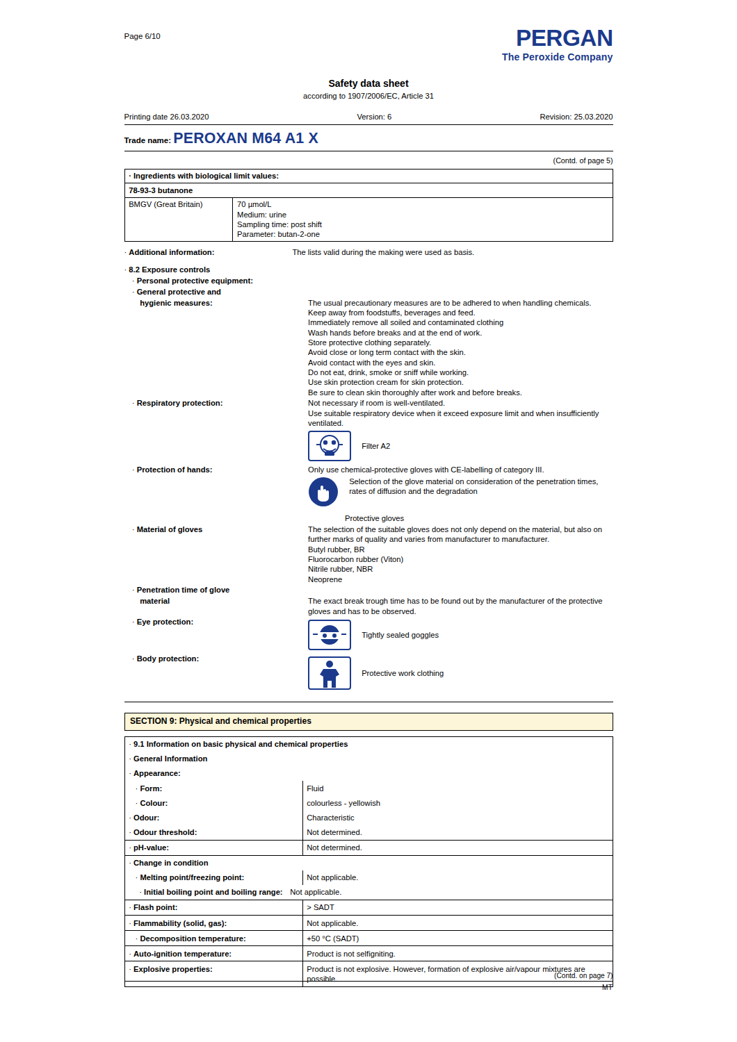Page 6/10
PERGAN
The Peroxide Company
Safety data sheet
according to 1907/2006/EC, Article 31
Printing date 26.03.2020
Version: 6
Revision: 25.03.2020
Trade name: PEROXAN M64 A1 X
(Contd. of page 5)
| · Ingredients with biological limit values: |
| 78-93-3 butanone |
| BMGV (Great Britain) | 70 µmol/L Medium: urine Sampling time: post shift Parameter: butan-2-one |
| Additional information: | The lists valid during the making were used as basis. |
| 8.2 Exposure controls | |
| Personal protective equipment: | |
| General protective and | |
| hygienic measures: | The usual precautionary measures are to be adhered to when handling chemicals. Keep away from foodstuffs, beverages and feed. Immediately remove all soiled and contaminated clothing Wash hands before breaks and at the end of work. Store protective clothing separately. Avoid close or long term contact with the skin. Avoid contact with the eyes and skin. Do not eat, drink, smoke or sniff while working. Use skin protection cream for skin protection. Be sure to clean skin thoroughly after work and before breaks. |
| Respiratory protection: | Not necessary if room is well-ventilated. Use suitable respiratory device when it exceed exposure limit and when insufficiently ventilated. Filter A2 |
| Protection of hands: | Only use chemical-protective gloves with CE-labelling of category III. Selection of the glove material on consideration of the penetration times, rates of diffusion and the degradation Protective gloves |
| Material of gloves | The selection of the suitable gloves does not only depend on the material, but also on further marks of quality and varies from manufacturer to manufacturer. Butyl rubber, BR Fluorocarbon rubber (Viton) Nitrile rubber, NBR Neoprene |
| Penetration time of glove | |
| material | The exact break trough time has to be found out by the manufacturer of the protective gloves and has to be observed. |
| Eye protection: | Tightly sealed goggles |
| Body protection: | Protective work clothing |
SECTION 9: Physical and chemical properties
| 9.1 Information on basic physical and chemical properties |
| General Information |
| Appearance: |
| Form: | Fluid |
| Colour: | colourless - yellowish |
| Odour: | Characteristic |
| Odour threshold: | Not determined. |
| pH-value: | Not determined. |
| Change in condition |
| Melting point/freezing point: | Not applicable. |
| Initial boiling point and boiling range: Not applicable. |
| Flash point: | > SADT |
| Flammability (solid, gas): | Not applicable. |
| Decomposition temperature: | +50 °C (SADT) |
| Auto-ignition temperature: | Product is not selfigniting. |
| Explosive properties: | Product is not explosive. However, formation of explosive air/vapour mixtures are possible. |
(Contd. on page 7)
MT